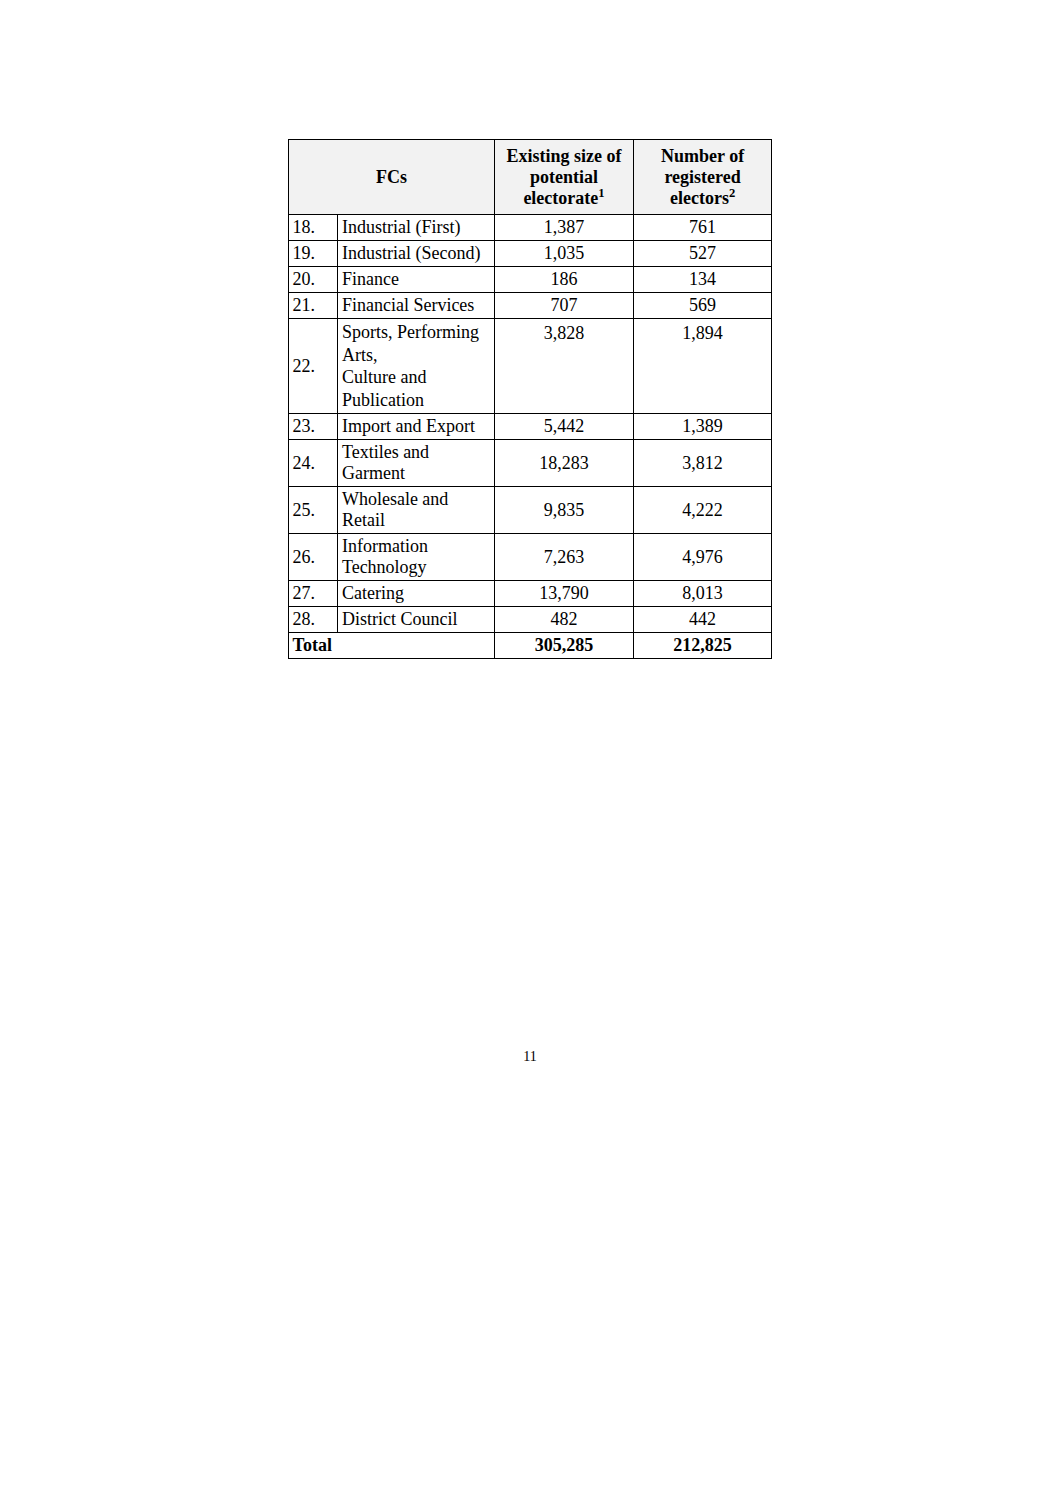| FCs | Existing size of potential electorate 1 | Number of registered electors 2 |
| --- | --- | --- |
| 18. | Industrial (First) | 1,387 | 761 |
| 19. | Industrial (Second) | 1,035 | 527 |
| 20. | Finance | 186 | 134 |
| 21. | Financial Services | 707 | 569 |
| 22. | Sports, Performing Arts, Culture and Publication | 3,828 | 1,894 |
| 23. | Import and Export | 5,442 | 1,389 |
| 24. | Textiles and Garment | 18,283 | 3,812 |
| 25. | Wholesale and Retail | 9,835 | 4,222 |
| 26. | Information Technology | 7,263 | 4,976 |
| 27. | Catering | 13,790 | 8,013 |
| 28. | District Council | 482 | 442 |
| Total | 305,285 | 212,825 |
11